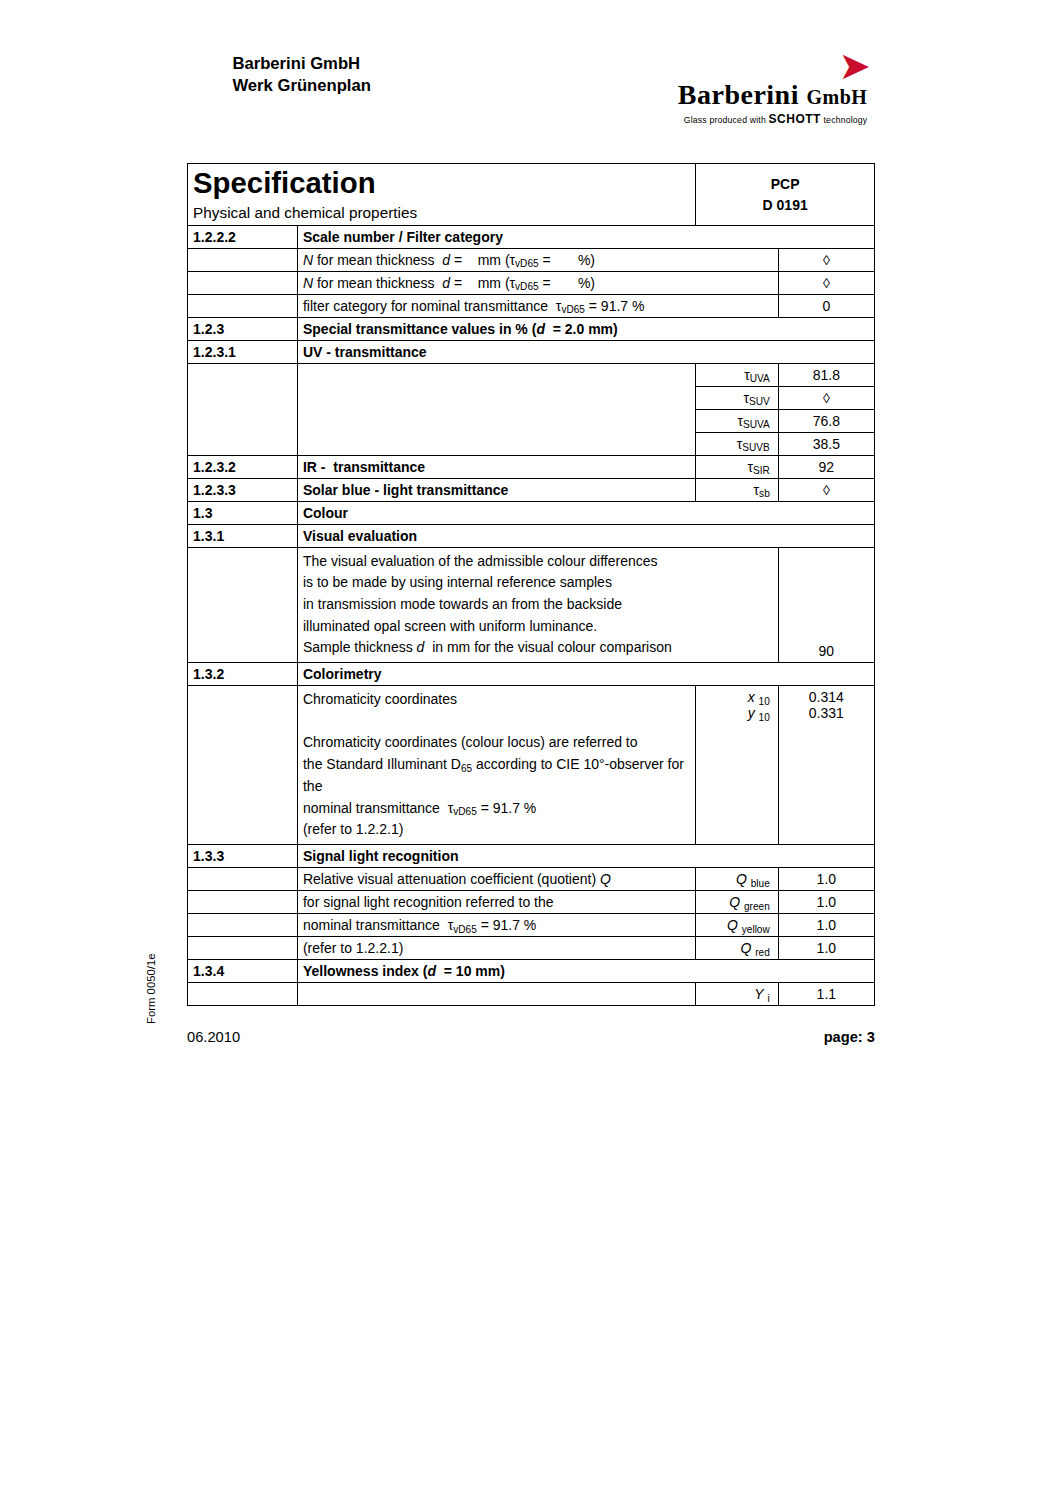Barberini GmbH
Werk Grünenplan
➤
Barberini GmbH
Glass produced with SCHOTT technology
| Specification Physical and chemical properties | PCP D 0191 |
| 1.2.2.2 | Scale number / Filter category |
| | N for mean thickness d = mm (τ vD65 = %) | ◊ |
| | N for mean thickness d = mm (τ vD65 = %) | ◊ |
| | filter category for nominal transmittance τ vD65 = 91.7 % | 0 |
| 1.2.3 | Special transmittance values in % ( d = 2.0 mm) |
| 1.2.3.1 | UV - transmittance |
| | | τ UVA | 81.8 |
| τ SUV | ◊ |
| τ SUVA | 76.8 |
| τ SUVB | 38.5 |
| 1.2.3.2 | IR - transmittance | τ SIR | 92 |
| 1.2.3.3 | Solar blue - light transmittance | τ sb | ◊ |
| 1.3 | Colour |
| 1.3.1 | Visual evaluation |
| | The visual evaluation of the admissible colour differences is to be made by using internal reference samples in transmission mode towards an from the backside illuminated opal screen with uniform luminance. Sample thickness d in mm for the visual colour comparison | 90 |
| 1.3.2 | Colorimetry |
| | Chromaticity coordinates Chromaticity coordinates (colour locus) are referred to the Standard Illuminant D 65 according to CIE 10°-observer for the nominal transmittance τ vD65 = 91.7 % (refer to 1.2.2.1) | x 10 y 10 | 0.314 0.331 |
| 1.3.3 | Signal light recognition |
| | Relative visual attenuation coefficient (quotient) Q | Q blue | 1.0 |
| | for signal light recognition referred to the | Q green | 1.0 |
| | nominal transmittance τ vD65 = 91.7 % | Q yellow | 1.0 |
| | (refer to 1.2.2.1) | Q red | 1.0 |
| 1.3.4 | Yellowness index ( d = 10 mm) |
| | | Y i | 1.1 |
Form 0050/1e
06.2010
page: 3